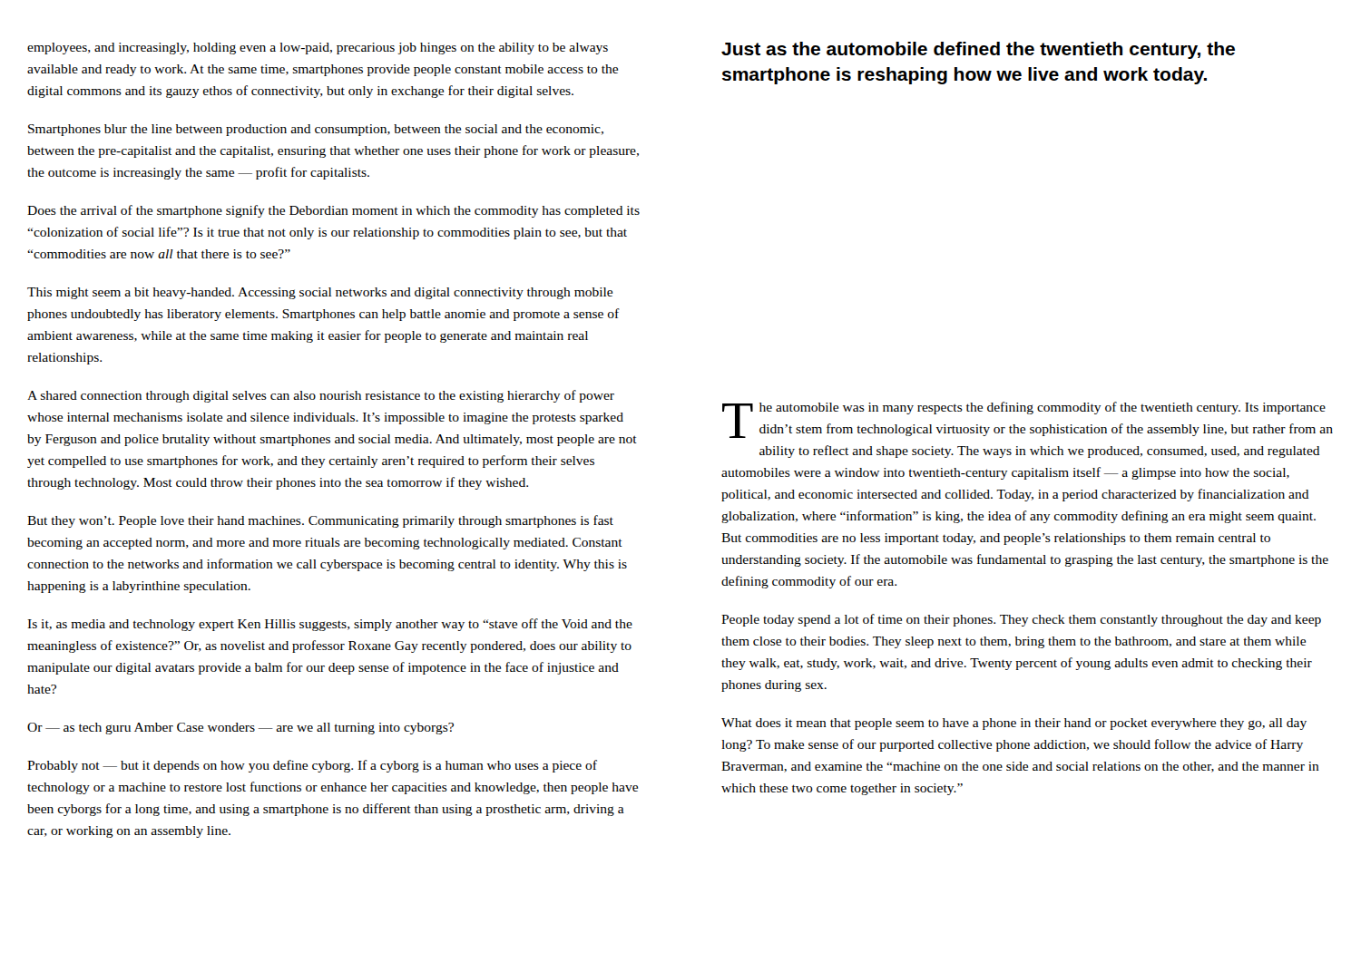employees, and increasingly, holding even a low-paid, precarious job hinges on the ability to be always available and ready to work. At the same time, smartphones provide people constant mobile access to the digital commons and its gauzy ethos of connectivity, but only in exchange for their digital selves.
Smartphones blur the line between production and consumption, between the social and the economic, between the pre-capitalist and the capitalist, ensuring that whether one uses their phone for work or pleasure, the outcome is increasingly the same — profit for capitalists.
Does the arrival of the smartphone signify the Debordian moment in which the commodity has completed its “colonization of social life”? Is it true that not only is our relationship to commodities plain to see, but that “commodities are now all that there is to see?”
This might seem a bit heavy-handed. Accessing social networks and digital connectivity through mobile phones undoubtedly has liberatory elements. Smartphones can help battle anomie and promote a sense of ambient awareness, while at the same time making it easier for people to generate and maintain real relationships.
A shared connection through digital selves can also nourish resistance to the existing hierarchy of power whose internal mechanisms isolate and silence individuals. It’s impossible to imagine the protests sparked by Ferguson and police brutality without smartphones and social media. And ultimately, most people are not yet compelled to use smartphones for work, and they certainly aren’t required to perform their selves through technology. Most could throw their phones into the sea tomorrow if they wished.
But they won’t. People love their hand machines. Communicating primarily through smartphones is fast becoming an accepted norm, and more and more rituals are becoming technologically mediated. Constant connection to the networks and information we call cyberspace is becoming central to identity. Why this is happening is a labyrinthine speculation.
Is it, as media and technology expert Ken Hillis suggests, simply another way to “stave off the Void and the meaningless of existence?” Or, as novelist and professor Roxane Gay recently pondered, does our ability to manipulate our digital avatars provide a balm for our deep sense of impotence in the face of injustice and hate?
Or — as tech guru Amber Case wonders — are we all turning into cyborgs?
Probably not — but it depends on how you define cyborg. If a cyborg is a human who uses a piece of technology or a machine to restore lost functions or enhance her capacities and knowledge, then people have been cyborgs for a long time, and using a smartphone is no different than using a prosthetic arm, driving a car, or working on an assembly line.
Just as the automobile defined the twentieth century, the smartphone is reshaping how we live and work today.
The automobile was in many respects the defining commodity of the twentieth century. Its importance didn’t stem from technological virtuosity or the sophistication of the assembly line, but rather from an ability to reflect and shape society. The ways in which we produced, consumed, used, and regulated automobiles were a window into twentieth-century capitalism itself — a glimpse into how the social, political, and economic intersected and collided. Today, in a period characterized by financialization and globalization, where “information” is king, the idea of any commodity defining an era might seem quaint. But commodities are no less important today, and people’s relationships to them remain central to understanding society. If the automobile was fundamental to grasping the last century, the smartphone is the defining commodity of our era.
People today spend a lot of time on their phones. They check them constantly throughout the day and keep them close to their bodies. They sleep next to them, bring them to the bathroom, and stare at them while they walk, eat, study, work, wait, and drive. Twenty percent of young adults even admit to checking their phones during sex.
What does it mean that people seem to have a phone in their hand or pocket everywhere they go, all day long? To make sense of our purported collective phone addiction, we should follow the advice of Harry Braverman, and examine the “machine on the one side and social relations on the other, and the manner in which these two come together in society.”